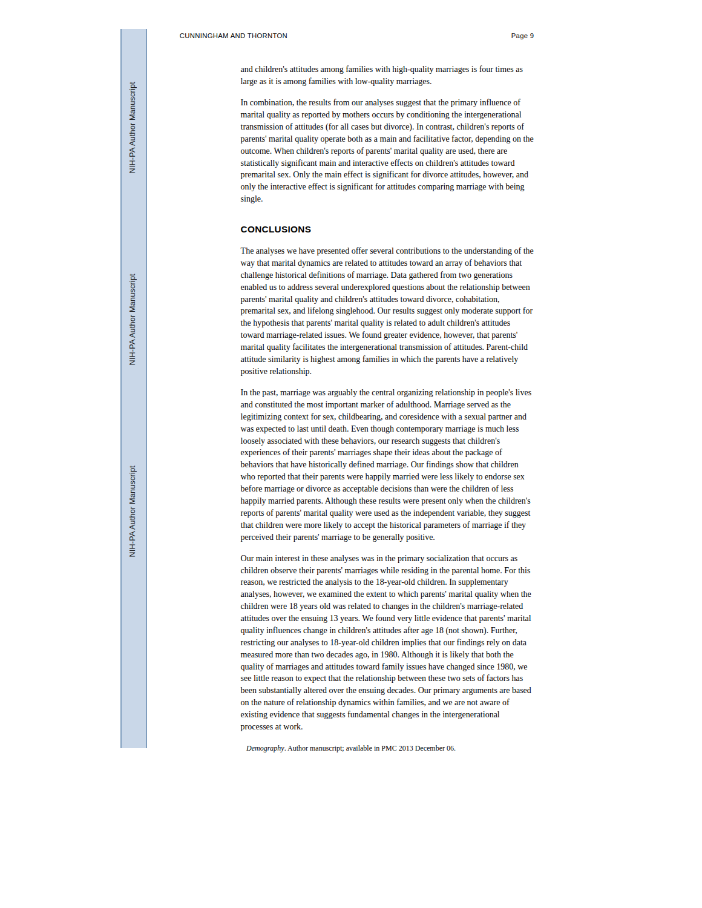NIH-PA Author Manuscript NIH-PA Author Manuscript NIH-PA Author Manuscript
Cunningham and Thornton Page 9
and children's attitudes among families with high-quality marriages is four times as large as it is among families with low-quality marriages.
In combination, the results from our analyses suggest that the primary influence of marital quality as reported by mothers occurs by conditioning the intergenerational transmission of attitudes (for all cases but divorce). In contrast, children's reports of parents' marital quality operate both as a main and facilitative factor, depending on the outcome. When children's reports of parents' marital quality are used, there are statistically significant main and interactive effects on children's attitudes toward premarital sex. Only the main effect is significant for divorce attitudes, however, and only the interactive effect is significant for attitudes comparing marriage with being single.
CONCLUSIONS
The analyses we have presented offer several contributions to the understanding of the way that marital dynamics are related to attitudes toward an array of behaviors that challenge historical definitions of marriage. Data gathered from two generations enabled us to address several underexplored questions about the relationship between parents' marital quality and children's attitudes toward divorce, cohabitation, premarital sex, and lifelong singlehood. Our results suggest only moderate support for the hypothesis that parents' marital quality is related to adult children's attitudes toward marriage-related issues. We found greater evidence, however, that parents' marital quality facilitates the intergenerational transmission of attitudes. Parent-child attitude similarity is highest among families in which the parents have a relatively positive relationship.
In the past, marriage was arguably the central organizing relationship in people's lives and constituted the most important marker of adulthood. Marriage served as the legitimizing context for sex, childbearing, and coresidence with a sexual partner and was expected to last until death. Even though contemporary marriage is much less loosely associated with these behaviors, our research suggests that children's experiences of their parents' marriages shape their ideas about the package of behaviors that have historically defined marriage. Our findings show that children who reported that their parents were happily married were less likely to endorse sex before marriage or divorce as acceptable decisions than were the children of less happily married parents. Although these results were present only when the children's reports of parents' marital quality were used as the independent variable, they suggest that children were more likely to accept the historical parameters of marriage if they perceived their parents' marriage to be generally positive.
Our main interest in these analyses was in the primary socialization that occurs as children observe their parents' marriages while residing in the parental home. For this reason, we restricted the analysis to the 18-year-old children. In supplementary analyses, however, we examined the extent to which parents' marital quality when the children were 18 years old was related to changes in the children's marriage-related attitudes over the ensuing 13 years. We found very little evidence that parents' marital quality influences change in children's attitudes after age 18 (not shown). Further, restricting our analyses to 18-year-old children implies that our findings rely on data measured more than two decades ago, in 1980. Although it is likely that both the quality of marriages and attitudes toward family issues have changed since 1980, we see little reason to expect that the relationship between these two sets of factors has been substantially altered over the ensuing decades. Our primary arguments are based on the nature of relationship dynamics within families, and we are not aware of existing evidence that suggests fundamental changes in the intergenerational processes at work.
Demography. Author manuscript; available in PMC 2013 December 06.